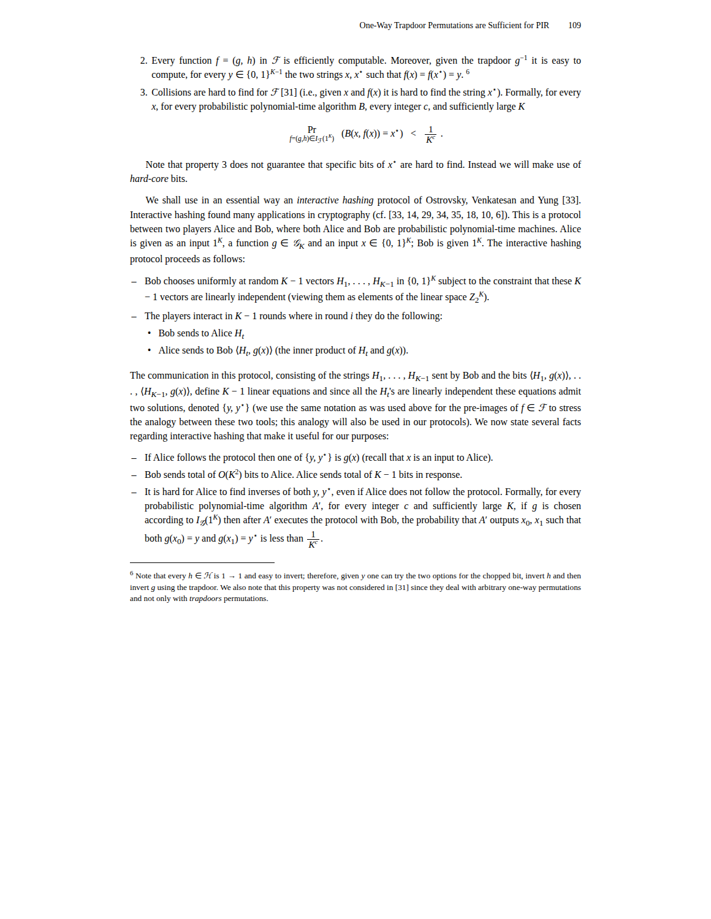One-Way Trapdoor Permutations are Sufficient for PIR109
2. Every function f = (g, h) in ℱ is efficiently computable. Moreover, given the trapdoor g−1 it is easy to compute, for every y ∈ {0, 1}K−1 the two strings x, x⋆ such that f(x) = f(x⋆) = y. 6
3. Collisions are hard to find for ℱ [31] (i.e., given x and f(x) it is hard to find the string x⋆). Formally, for every x, for every probabilistic polynomial-time algorithm B, every integer c, and sufficiently large K
Pr f=(g,h)∈Iℱ(1K) (B(x, f(x)) = x⋆) < 1 Kc .
Note that property 3 does not guarantee that specific bits of x⋆ are hard to find. Instead we will make use of hard-core bits.
We shall use in an essential way an interactive hashing protocol of Ostrovsky, Venkatesan and Yung [33]. Interactive hashing found many applications in cryptography (cf. [33, 14, 29, 34, 35, 18, 10, 6]). This is a protocol between two players Alice and Bob, where both Alice and Bob are probabilistic polynomial-time machines. Alice is given as an input 1K, a function g ∈ 𝒢K and an input x ∈ {0, 1}K; Bob is given 1K. The interactive hashing protocol proceeds as follows:
Bob chooses uniformly at random K − 1 vectors H1, . . . , HK−1 in {0, 1}K subject to the constraint that these K − 1 vectors are linearly independent (viewing them as elements of the linear space Z2K).
The players interact in K − 1 rounds where in round i they do the following:
Bob sends to Alice Ht
Alice sends to Bob ⟨Ht, g(x)⟩ (the inner product of Ht and g(x)).
The communication in this protocol, consisting of the strings H1, . . . , HK−1 sent by Bob and the bits ⟨H1, g(x)⟩, . . . , ⟨HK−1, g(x)⟩, define K − 1 linear equations and since all the Ht's are linearly independent these equations admit two solutions, denoted {y, y⋆} (we use the same notation as was used above for the pre-images of f ∈ ℱ to stress the analogy between these two tools; this analogy will also be used in our protocols). We now state several facts regarding interactive hashing that make it useful for our purposes:
If Alice follows the protocol then one of {y, y⋆} is g(x) (recall that x is an input to Alice).
Bob sends total of O(K2) bits to Alice. Alice sends total of K − 1 bits in response.
It is hard for Alice to find inverses of both y, y⋆, even if Alice does not follow the protocol. Formally, for every probabilistic polynomial-time algorithm A′, for every integer c and sufficiently large K, if g is chosen according to I𝒢(1K) then after A′ executes the protocol with Bob, the probability that A′ outputs x0, x1 such that both g(x0) = y and g(x1) = y⋆ is less than 1 Kc.
6 Note that every h ∈ ℋ is 1 → 1 and easy to invert; therefore, given y one can try the two options for the chopped bit, invert h and then invert g using the trapdoor. We also note that this property was not considered in [31] since they deal with arbitrary one-way permutations and not only with trapdoors permutations.